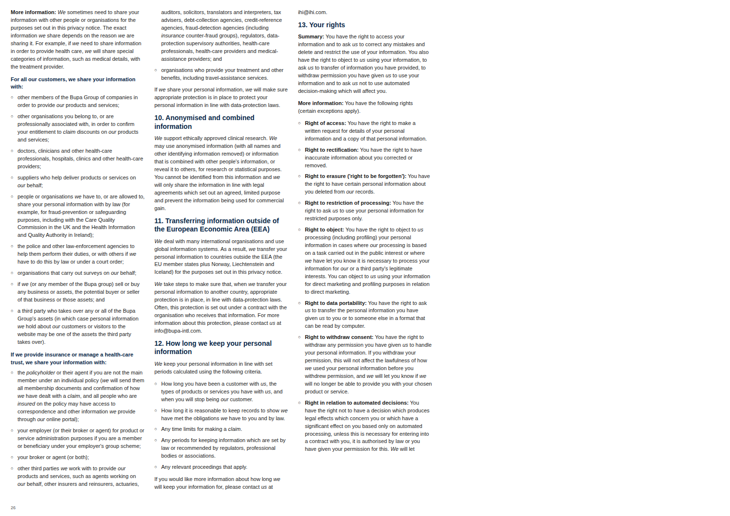More information: We sometimes need to share your information with other people or organisations for the purposes set out in this privacy notice. The exact information we share depends on the reason we are sharing it. For example, if we need to share information in order to provide health care, we will share special categories of information, such as medical details, with the treatment provider.
For all our customers, we share your information with:
other members of the Bupa Group of companies in order to provide our products and services;
other organisations you belong to, or are professionally associated with, in order to confirm your entitlement to claim discounts on our products and services;
doctors, clinicians and other health-care professionals, hospitals, clinics and other health-care providers;
suppliers who help deliver products or services on our behalf;
people or organisations we have to, or are allowed to, share your personal information with by law (for example, for fraud-prevention or safeguarding purposes, including with the Care Quality Commission in the UK and the Health Information and Quality Authority in Ireland);
the police and other law-enforcement agencies to help them perform their duties, or with others if we have to do this by law or under a court order;
organisations that carry out surveys on our behalf;
if we (or any member of the Bupa group) sell or buy any business or assets, the potential buyer or seller of that business or those assets; and
a third party who takes over any or all of the Bupa Group's assets (in which case personal information we hold about our customers or visitors to the website may be one of the assets the third party takes over).
If we provide insurance or manage a health-care trust, we share your information with:
the policyholder or their agent if you are not the main member under an individual policy (we will send them all membership documents and confirmation of how we have dealt with a claim, and all people who are insured on the policy may have access to correspondence and other information we provide through our online portal);
your employer (or their broker or agent) for product or service administration purposes if you are a member or beneficiary under your employer's group scheme;
your broker or agent (or both);
other third parties we work with to provide our products and services, such as agents working on our behalf, other insurers and reinsurers, actuaries, auditors, solicitors, translators and interpreters, tax advisers, debt-collection agencies, credit-reference agencies, fraud-detection agencies (including insurance counter-fraud groups), regulators, data-protection supervisory authorities, health-care professionals, health-care providers and medical-assistance providers; and
organisations who provide your treatment and other benefits, including travel-assistance services.
If we share your personal information, we will make sure appropriate protection is in place to protect your personal information in line with data-protection laws.
10. Anonymised and combined information
We support ethically approved clinical research. We may use anonymised information (with all names and other identifying information removed) or information that is combined with other people's information, or reveal it to others, for research or statistical purposes. You cannot be identified from this information and we will only share the information in line with legal agreements which set out an agreed, limited purpose and prevent the information being used for commercial gain.
11. Transferring information outside of the European Economic Area (EEA)
We deal with many international organisations and use global information systems. As a result, we transfer your personal information to countries outside the EEA (the EU member states plus Norway, Liechtenstein and Iceland) for the purposes set out in this privacy notice.
We take steps to make sure that, when we transfer your personal information to another country, appropriate protection is in place, in line with data-protection laws. Often, this protection is set out under a contract with the organisation who receives that information. For more information about this protection, please contact us at info@bupa-intl.com.
12. How long we keep your personal information
We keep your personal information in line with set periods calculated using the following criteria.
How long you have been a customer with us, the types of products or services you have with us, and when you will stop being our customer.
How long it is reasonable to keep records to show we have met the obligations we have to you and by law.
Any time limits for making a claim.
Any periods for keeping information which are set by law or recommended by regulators, professional bodies or associations.
Any relevant proceedings that apply.
If you would like more information about how long we will keep your information for, please contact us at ihi@ihi.com.
13. Your rights
Summary: You have the right to access your information and to ask us to correct any mistakes and delete and restrict the use of your information. You also have the right to object to us using your information, to ask us to transfer of information you have provided, to withdraw permission you have given us to use your information and to ask us not to use automated decision-making which will affect you.
More information: You have the following rights (certain exceptions apply).
Right of access: You have the right to make a written request for details of your personal information and a copy of that personal information.
Right to rectification: You have the right to have inaccurate information about you corrected or removed.
Right to erasure ('right to be forgotten'): You have the right to have certain personal information about you deleted from our records.
Right to restriction of processing: You have the right to ask us to use your personal information for restricted purposes only.
Right to object: You have the right to object to us processing (including profiling) your personal information in cases where our processing is based on a task carried out in the public interest or where we have let you know it is necessary to process your information for our or a third party's legitimate interests. You can object to us using your information for direct marketing and profiling purposes in relation to direct marketing.
Right to data portability: You have the right to ask us to transfer the personal information you have given us to you or to someone else in a format that can be read by computer.
Right to withdraw consent: You have the right to withdraw any permission you have given us to handle your personal information. If you withdraw your permission, this will not affect the lawfulness of how we used your personal information before you withdrew permission, and we will let you know if we will no longer be able to provide you with your chosen product or service.
Right in relation to automated decisions: You have the right not to have a decision which produces legal effects which concern you or which have a significant effect on you based only on automated processing, unless this is necessary for entering into a contract with you, it is authorised by law or you have given your permission for this. We will let
26